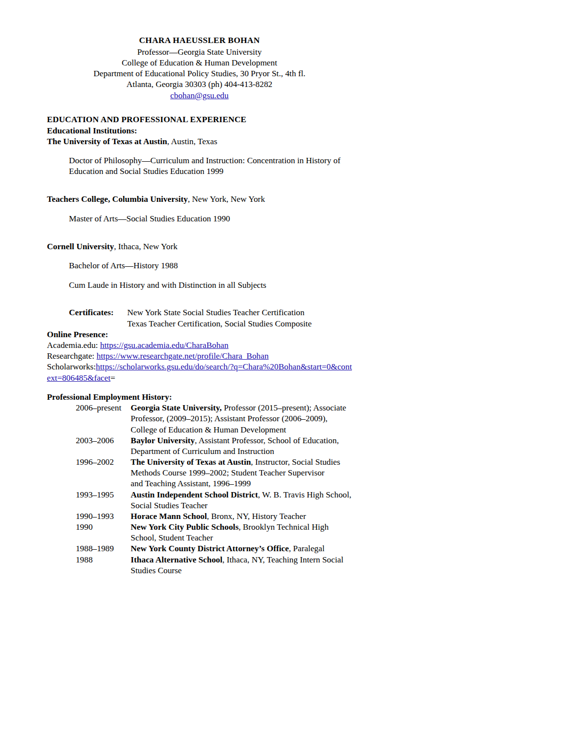CHARA HAEUSSLER BOHAN
Professor—Georgia State University
College of Education & Human Development
Department of Educational Policy Studies, 30 Pryor St., 4th fl.
Atlanta, Georgia 30303 (ph) 404-413-8282
cbohan@gsu.edu
EDUCATION AND PROFESSIONAL EXPERIENCE
Educational Institutions:
The University of Texas at Austin, Austin, Texas
Doctor of Philosophy—Curriculum and Instruction: Concentration in History of Education and Social Studies Education 1999
Teachers College, Columbia University, New York, New York
Master of Arts—Social Studies Education 1990
Cornell University, Ithaca, New York
Bachelor of Arts—History 1988
Cum Laude in History and with Distinction in all Subjects
| Certificates: | New York State Social Studies Teacher Certification |
| | Texas Teacher Certification, Social Studies Composite |
Online Presence:
Academia.edu: https://gsu.academia.edu/CharaBohan
Researchgate: https://www.researchgate.net/profile/Chara_Bohan
Scholarworks:https://scholarworks.gsu.edu/do/search/?q=Chara%20Bohan&start=0&context=806485&facet=
Professional Employment History:
| 2006–present | Georgia State University, Professor (2015–present); Associate Professor, (2009–2015); Assistant Professor (2006–2009), College of Education & Human Development |
| 2003–2006 | Baylor University , Assistant Professor, School of Education, Department of Curriculum and Instruction |
| 1996–2002 | The University of Texas at Austin , Instructor, Social Studies Methods Course 1999–2002; Student Teacher Supervisor and Teaching Assistant, 1996–1999 |
| 1993–1995 | Austin Independent School District , W. B. Travis High School, Social Studies Teacher |
| 1990–1993 | Horace Mann School , Bronx, NY, History Teacher |
| 1990 | New York City Public Schools , Brooklyn Technical High School, Student Teacher |
| 1988–1989 | New York County District Attorney’s Office , Paralegal |
| 1988 | Ithaca Alternative School , Ithaca, NY, Teaching Intern Social Studies Course |